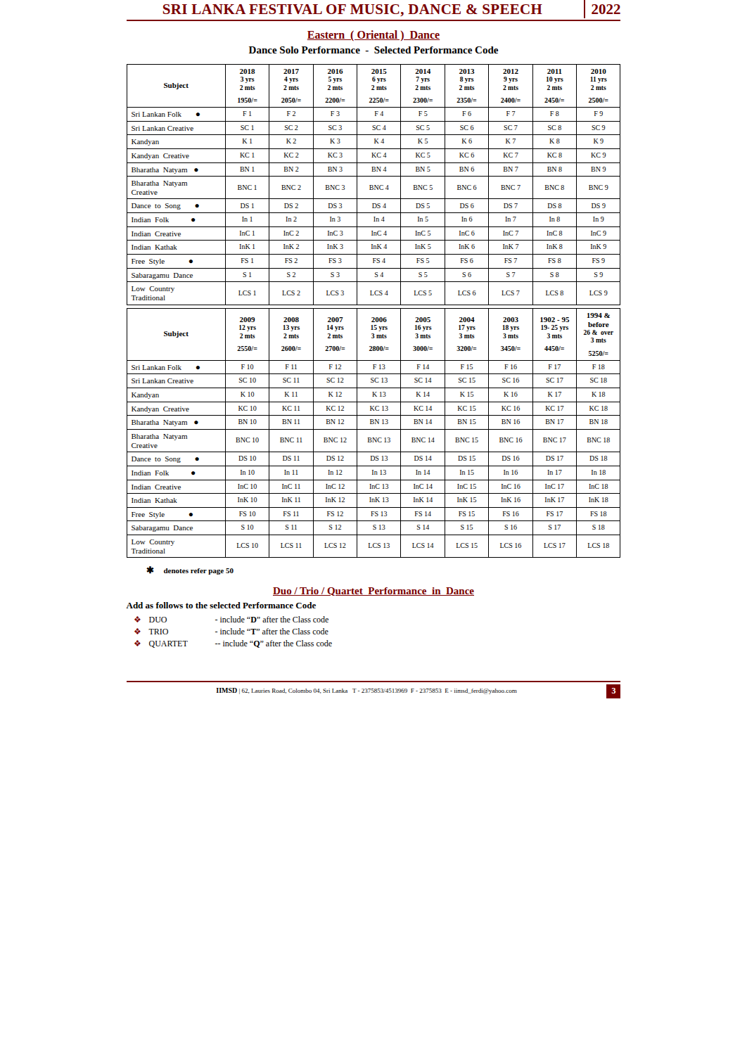SRI LANKA FESTIVAL OF MUSIC, DANCE & SPEECH
2022
Eastern ( Oriental ) Dance
Dance Solo Performance - Selected Performance Code
| Subject | 2018 3 yrs 2 mts 1950/= | 2017 4 yrs 2 mts 2050/= | 2016 5 yrs 2 mts 2200/= | 2015 6 yrs 2 mts 2250/= | 2014 7 yrs 2 mts 2300/= | 2013 8 yrs 2 mts 2350/= | 2012 9 yrs 2 mts 2400/= | 2011 10 yrs 2 mts 2450/= | 2010 11 yrs 2 mts 2500/= |
| --- | --- | --- | --- | --- | --- | --- | --- | --- | --- |
| Sri Lankan Folk ● | F 1 | F 2 | F 3 | F 4 | F 5 | F 6 | F 7 | F 8 | F 9 |
| Sri Lankan Creative | SC 1 | SC 2 | SC 3 | SC 4 | SC 5 | SC 6 | SC 7 | SC 8 | SC 9 |
| Kandyan | K 1 | K 2 | K 3 | K 4 | K 5 | K 6 | K 7 | K 8 | K 9 |
| Kandyan Creative | KC 1 | KC 2 | KC 3 | KC 4 | KC 5 | KC 6 | KC 7 | KC 8 | KC 9 |
| Bharatha Natyam ● | BN 1 | BN 2 | BN 3 | BN 4 | BN 5 | BN 6 | BN 7 | BN 8 | BN 9 |
| Bharatha Natyam Creative | BNC 1 | BNC 2 | BNC 3 | BNC 4 | BNC 5 | BNC 6 | BNC 7 | BNC 8 | BNC 9 |
| Dance to Song ● | DS 1 | DS 2 | DS 3 | DS 4 | DS 5 | DS 6 | DS 7 | DS 8 | DS 9 |
| Indian Folk ● | In 1 | In 2 | In 3 | In 4 | In 5 | In 6 | In 7 | In 8 | In 9 |
| Indian Creative | InC 1 | InC 2 | InC 3 | InC 4 | InC 5 | InC 6 | InC 7 | InC 8 | InC 9 |
| Indian Kathak | InK 1 | InK 2 | InK 3 | InK 4 | InK 5 | InK 6 | InK 7 | InK 8 | InK 9 |
| Free Style ● | FS 1 | FS 2 | FS 3 | FS 4 | FS 5 | FS 6 | FS 7 | FS 8 | FS 9 |
| Sabaragamu Dance | S 1 | S 2 | S 3 | S 4 | S 5 | S 6 | S 7 | S 8 | S 9 |
| Low Country Traditional | LCS 1 | LCS 2 | LCS 3 | LCS 4 | LCS 5 | LCS 6 | LCS 7 | LCS 8 | LCS 9 |
| Subject | 2009 12 yrs 2 mts 2550/= | 2008 13 yrs 2 mts 2600/= | 2007 14 yrs 2 mts 2700/= | 2006 15 yrs 3 mts 2800/= | 2005 16 yrs 3 mts 3000/= | 2004 17 yrs 3 mts 3200/= | 2003 18 yrs 3 mts 3450/= | 1902 - 95 19- 25 yrs 3 mts 4450/= | 1994 & before 26 & over 3 mts 5250/= |
| --- | --- | --- | --- | --- | --- | --- | --- | --- | --- |
| Sri Lankan Folk ● | F 10 | F 11 | F 12 | F 13 | F 14 | F 15 | F 16 | F 17 | F 18 |
| Sri Lankan Creative | SC 10 | SC 11 | SC 12 | SC 13 | SC 14 | SC 15 | SC 16 | SC 17 | SC 18 |
| Kandyan | K 10 | K 11 | K 12 | K 13 | K 14 | K 15 | K 16 | K 17 | K 18 |
| Kandyan Creative | KC 10 | KC 11 | KC 12 | KC 13 | KC 14 | KC 15 | KC 16 | KC 17 | KC 18 |
| Bharatha Natyam ● | BN 10 | BN 11 | BN 12 | BN 13 | BN 14 | BN 15 | BN 16 | BN 17 | BN 18 |
| Bharatha Natyam Creative | BNC 10 | BNC 11 | BNC 12 | BNC 13 | BNC 14 | BNC 15 | BNC 16 | BNC 17 | BNC 18 |
| Dance to Song ● | DS 10 | DS 11 | DS 12 | DS 13 | DS 14 | DS 15 | DS 16 | DS 17 | DS 18 |
| Indian Folk ● | In 10 | In 11 | In 12 | In 13 | In 14 | In 15 | In 16 | In 17 | In 18 |
| Indian Creative | InC 10 | InC 11 | InC 12 | InC 13 | InC 14 | InC 15 | InC 16 | InC 17 | InC 18 |
| Indian Kathak | InK 10 | InK 11 | InK 12 | InK 13 | InK 14 | InK 15 | InK 16 | InK 17 | InK 18 |
| Free Style ● | FS 10 | FS 11 | FS 12 | FS 13 | FS 14 | FS 15 | FS 16 | FS 17 | FS 18 |
| Sabaragamu Dance | S 10 | S 11 | S 12 | S 13 | S 14 | S 15 | S 16 | S 17 | S 18 |
| Low Country Traditional | LCS 10 | LCS 11 | LCS 12 | LCS 13 | LCS 14 | LCS 15 | LCS 16 | LCS 17 | LCS 18 |
✱denotes refer page 50
Duo / Trio / Quartet Performance in Dance
Add as follows to the selected Performance Code
❖DUO- include “D” after the Class code
❖TRIO- include “T” after the Class code
❖QUARTET-- include “Q” after the Class code
IIMSD | 62, Lauries Road, Colombo 04, Sri Lanka T - 2375853/4513969 F - 2375853 E - iimsd_ferdi@yahoo.com
3